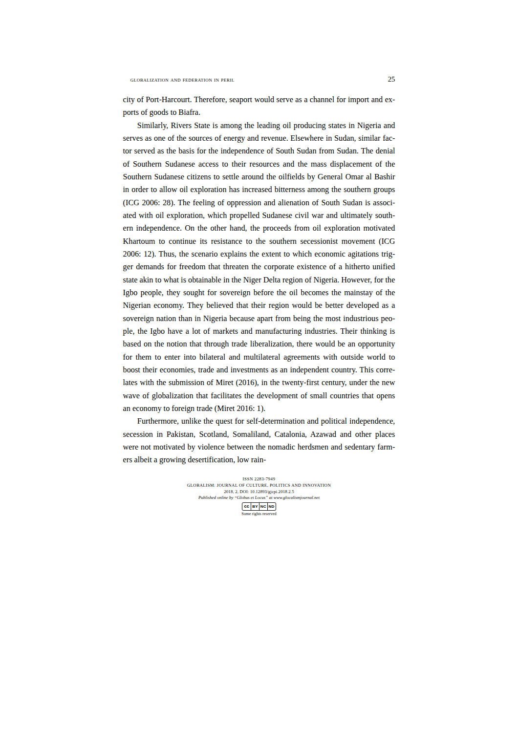globalization and federation in peril 25
city of Port-Harcourt. Therefore, seaport would serve as a channel for import and exports of goods to Biafra.
Similarly, Rivers State is among the leading oil producing states in Nigeria and serves as one of the sources of energy and revenue. Elsewhere in Sudan, similar factor served as the basis for the independence of South Sudan from Sudan. The denial of Southern Sudanese access to their resources and the mass displacement of the Southern Sudanese citizens to settle around the oilfields by General Omar al Bashir in order to allow oil exploration has increased bitterness among the southern groups (ICG 2006: 28). The feeling of oppression and alienation of South Sudan is associated with oil exploration, which propelled Sudanese civil war and ultimately southern independence. On the other hand, the proceeds from oil exploration motivated Khartoum to continue its resistance to the southern secessionist movement (ICG 2006: 12). Thus, the scenario explains the extent to which economic agitations trigger demands for freedom that threaten the corporate existence of a hitherto unified state akin to what is obtainable in the Niger Delta region of Nigeria. However, for the Igbo people, they sought for sovereign before the oil becomes the mainstay of the Nigerian economy. They believed that their region would be better developed as a sovereign nation than in Nigeria because apart from being the most industrious people, the Igbo have a lot of markets and manufacturing industries. Their thinking is based on the notion that through trade liberalization, there would be an opportunity for them to enter into bilateral and multilateral agreements with outside world to boost their economies, trade and investments as an independent country. This correlates with the submission of Miret (2016), in the twenty-first century, under the new wave of globalization that facilitates the development of small countries that opens an economy to foreign trade (Miret 2016: 1).
Furthermore, unlike the quest for self-determination and political independence, secession in Pakistan, Scotland, Somaliland, Catalonia, Azawad and other places were not motivated by violence between the nomadic herdsmen and sedentary farmers albeit a growing desertification, low rain-
ISSN 2283-7949
GLOBALISM: JOURNAL OF CULTURE, POLITICS AND INNOVATION
2018, 2, DOI: 10.12893/gjcpi.2018.2.5
Published online by “Globus et Locus” at www.glocalismjournal.net
cc BY NC ND
Some rights reserved